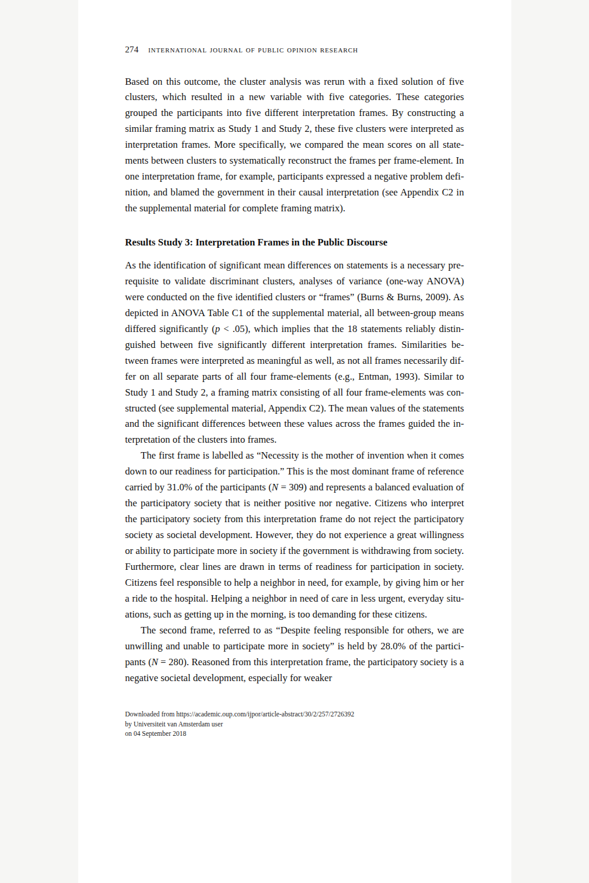274international journal of public opinion research
Based on this outcome, the cluster analysis was rerun with a fixed solution of five clusters, which resulted in a new variable with five categories. These categories grouped the participants into five different interpretation frames. By constructing a similar framing matrix as Study 1 and Study 2, these five clusters were interpreted as interpretation frames. More specifically, we compared the mean scores on all statements between clusters to systematically reconstruct the frames per frame-element. In one interpretation frame, for example, participants expressed a negative problem definition, and blamed the government in their causal interpretation (see Appendix C2 in the supplemental material for complete framing matrix).
Results Study 3: Interpretation Frames in the Public Discourse
As the identification of significant mean differences on statements is a necessary prerequisite to validate discriminant clusters, analyses of variance (one-way ANOVA) were conducted on the five identified clusters or “frames” (Burns & Burns, 2009). As depicted in ANOVA Table C1 of the supplemental material, all between-group means differed significantly (p < .05), which implies that the 18 statements reliably distinguished between five significantly different interpretation frames. Similarities between frames were interpreted as meaningful as well, as not all frames necessarily differ on all separate parts of all four frame-elements (e.g., Entman, 1993). Similar to Study 1 and Study 2, a framing matrix consisting of all four frame-elements was constructed (see supplemental material, Appendix C2). The mean values of the statements and the significant differences between these values across the frames guided the interpretation of the clusters into frames.
The first frame is labelled as “Necessity is the mother of invention when it comes down to our readiness for participation.” This is the most dominant frame of reference carried by 31.0% of the participants (N = 309) and represents a balanced evaluation of the participatory society that is neither positive nor negative. Citizens who interpret the participatory society from this interpretation frame do not reject the participatory society as societal development. However, they do not experience a great willingness or ability to participate more in society if the government is withdrawing from society. Furthermore, clear lines are drawn in terms of readiness for participation in society. Citizens feel responsible to help a neighbor in need, for example, by giving him or her a ride to the hospital. Helping a neighbor in need of care in less urgent, everyday situations, such as getting up in the morning, is too demanding for these citizens.
The second frame, referred to as “Despite feeling responsible for others, we are unwilling and unable to participate more in society” is held by 28.0% of the participants (N = 280). Reasoned from this interpretation frame, the participatory society is a negative societal development, especially for weaker
Downloaded from https://academic.oup.com/ijpor/article-abstract/30/2/257/2726392
by Universiteit van Amsterdam user
on 04 September 2018